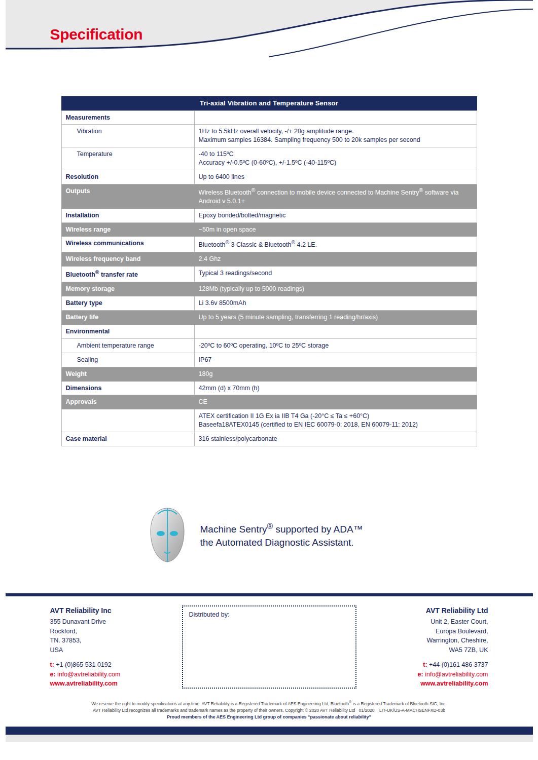Specification
Tri-axial Vibration and Temperature Sensor
| Measurements | |
| Vibration | 1Hz to 5.5kHz overall velocity, -/+ 20g amplitude range. Maximum samples 16384. Sampling frequency 500 to 20k samples per second |
| Temperature | -40 to 115ºC Accuracy +/-0.5ºC (0-60ºC), +/-1.5ºC (-40-115ºC) |
| Resolution | Up to 6400 lines |
| Outputs | Wireless Bluetooth ® connection to mobile device connected to Machine Sentry ® software via Android v 5.0.1+ |
| Installation | Epoxy bonded/bolted/magnetic |
| Wireless range | ~50m in open space |
| Wireless communications | Bluetooth ® 3 Classic & Bluetooth ® 4.2 LE. |
| Wireless frequency band | 2.4 Ghz |
| Bluetooth ® transfer rate | Typical 3 readings/second |
| Memory storage | 128Mb (typically up to 5000 readings) |
| Battery type | Li 3.6v 8500mAh |
| Battery life | Up to 5 years (5 minute sampling, transferring 1 reading/hr/axis) |
| Environmental | |
| Ambient temperature range | -20ºC to 60ºC operating, 10ºC to 25ºC storage |
| Sealing | IP67 |
| Weight | 180g |
| Dimensions | 42mm (d) x 70mm (h) |
| Approvals | CE |
| | ATEX certification II 1G Ex ia IIB T4 Ga (-20°C ≤ Ta ≤ +60°C) Baseefa18ATEX0145 (certified to EN IEC 60079-0: 2018, EN 60079-11: 2012) |
| Case material | 316 stainless/polycarbonate |
Machine Sentry® supported by ADA™
the Automated Diagnostic Assistant.
AVT Reliability Inc 355 Dunavant Drive
Rockford,
TN. 37853,
USA
t: +1 (0)865 531 0192 e: info@avtreliability.com www.avtreliability.com
Distributed by:
AVT Reliability Ltd Unit 2, Easter Court,
Europa Boulevard,
Warrington, Cheshire,
WA5 7ZB, UK
t: +44 (0)161 486 3737 e: info@avtreliability.com www.avtreliability.com
We reserve the right to modify specifications at any time. AVT Reliability is a Registered Trademark of AES Engineering Ltd, Bluetooth® is a Registered Trademark of Bluetooth SIG, Inc.
AVT Reliability Ltd recognizes all trademarks and trademark names as the property of their owners. Copyright © 2020 AVT Reliability Ltd 01/2020 LIT-UK/US-A-MACHSENFXD-03b
Proud members of the AES Engineering Ltd group of companies “passionate about reliability”